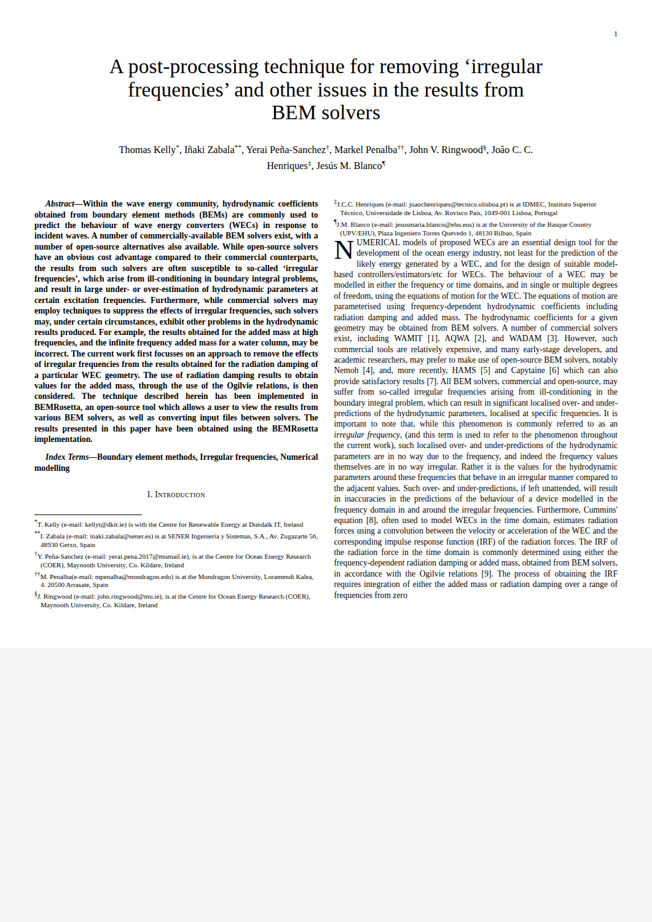1
A post-processing technique for removing ‘irregular
frequencies’ and other issues in the results from
BEM solvers
Thomas Kelly*, Iñaki Zabala**, Yerai Peña-Sanchez†, Markel Penalba††, John V. Ringwood§, João C. C.
Henriques‡, Jesús M. Blanco¶
Abstract—Within the wave energy community, hydrodynamic coefficients obtained from boundary element methods (BEMs) are commonly used to predict the behaviour of wave energy converters (WECs) in response to incident waves. A number of commercially-available BEM solvers exist, with a number of open-source alternatives also available. While open-source solvers have an obvious cost advantage compared to their commercial counterparts, the results from such solvers are often susceptible to so-called ‘irregular frequencies’, which arise from ill-conditioning in boundary integral problems, and result in large under- or over-estimation of hydrodynamic parameters at certain excitation frequencies. Furthermore, while commercial solvers may employ techniques to suppress the effects of irregular frequencies, such solvers may, under certain circumstances, exhibit other problems in the hydrodynamic results produced. For example, the results obtained for the added mass at high frequencies, and the infinite frequency added mass for a water column, may be incorrect. The current work first focusses on an approach to remove the effects of irregular frequencies from the results obtained for the radiation damping of a particular WEC geometry. The use of radiation damping results to obtain values for the added mass, through the use of the Ogilvie relations, is then considered. The technique described herein has been implemented in BEMRosetta, an open-source tool which allows a user to view the results from various BEM solvers, as well as converting input files between solvers. The results presented in this paper have been obtained using the BEMRosetta implementation.
Index Terms—Boundary element methods, Irregular frequencies, Numerical modelling
I. Introduction
*T. Kelly (e-mail: kellyt@dkit.ie) is with the Centre for Renewable Energy at Dundalk IT, Ireland
**I. Zabala (e-mail: inaki.zabala@sener.es) is at SENER Ingeniería y Sistemas, S.A., Av. Zugazarte 56, 48930 Getxo, Spain
†Y. Peña-Sanchez (e-mail: yerai.pena.2017@mumail.ie), is at the Centre for Ocean Energy Research (COER), Maynooth University, Co. Kildare, Ireland
††M. Penalba(e-mail: mpenalba@mondragon.edu) is at the Mondragon University, Loramendi Kalea, 4. 20500 Arrasate, Spain
§J. Ringwood (e-mail: john.ringwood@mu.ie), is at the Centre for Ocean Energy Research (COER), Maynooth University, Co. Kildare, Ireland
‡J.C.C. Henriques (e-mail: joaochenriques@tecnico.ulisboa.pt) is at IDMEC, Instituto Superior Técnico, Universidade de Lisboa, Av. Rovisco Pais, 1049-001 Lisboa, Portugal
¶J.M. Blanco (e-mail: jesusmaria.blanco@ehu.eus) is at the University of the Basque Country (UPV/EHU), Plaza Ingeniero Torres Quevedo 1, 48130 Bilbao, Spain
NUMERICAL models of proposed WECs are an essential design tool for the development of the ocean energy industry, not least for the prediction of the likely energy generated by a WEC, and for the design of suitable model-based controllers/estimators/etc for WECs. The behaviour of a WEC may be modelled in either the frequency or time domains, and in single or multiple degrees of freedom, using the equations of motion for the WEC. The equations of motion are parameterised using frequency-dependent hydrodynamic coefficients including radiation damping and added mass. The hydrodynamic coefficients for a given geometry may be obtained from BEM solvers. A number of commercial solvers exist, including WAMIT [1], AQWA [2], and WADAM [3]. However, such commercial tools are relatively expensive, and many early-stage developers, and academic researchers, may prefer to make use of open-source BEM solvers, notably Nemoh [4], and, more recently, HAMS [5] and Capytaine [6] which can also provide satisfactory results [7]. All BEM solvers, commercial and open-source, may suffer from so-called irregular frequencies arising from ill-conditioning in the boundary integral problem, which can result in significant localised over- and under-predictions of the hydrodynamic parameters, localised at specific frequencies. It is important to note that, while this phenomenon is commonly referred to as an irregular frequency, (and this term is used to refer to the phenomenon throughout the current work), such localised over- and under-predictions of the hydrodynamic parameters are in no way due to the frequency, and indeed the frequency values themselves are in no way irregular. Rather it is the values for the hydrodynamic parameters around these frequencies that behave in an irregular manner compared to the adjacent values. Such over- and under-predictions, if left unattended, will result in inaccuracies in the predictions of the behaviour of a device modelled in the frequency domain in and around the irregular frequencies. Furthermore, Cummins' equation [8], often used to model WECs in the time domain, estimates radiation forces using a convolution between the velocity or acceleration of the WEC and the corresponding impulse response function (IRF) of the radiation forces. The IRF of the radiation force in the time domain is commonly determined using either the frequency-dependent radiation damping or added mass, obtained from BEM solvers, in accordance with the Ogilvie relations [9]. The process of obtaining the IRF requires integration of either the added mass or radiation damping over a range of frequencies from zero